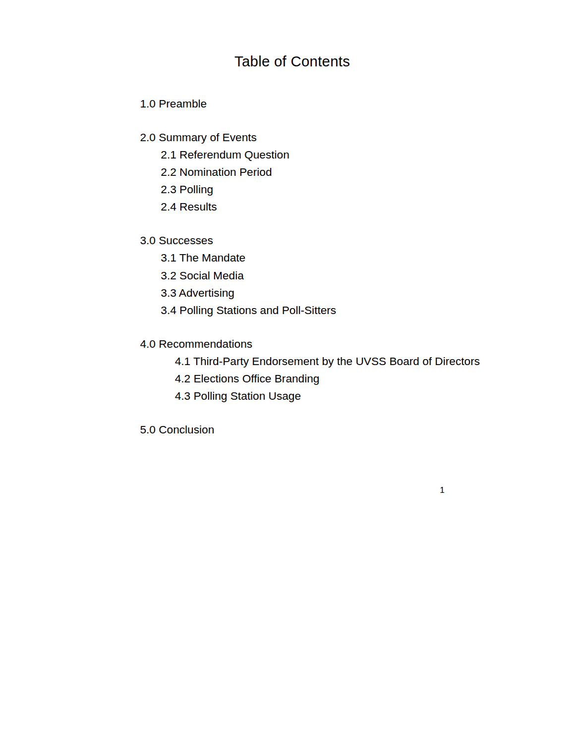Table of Contents
1.0 Preamble
2.0 Summary of Events
2.1 Referendum Question
2.2 Nomination Period
2.3 Polling
2.4 Results
3.0 Successes
3.1 The Mandate
3.2 Social Media
3.3 Advertising
3.4 Polling Stations and Poll-Sitters
4.0 Recommendations
4.1 Third-Party Endorsement by the UVSS Board of Directors
4.2 Elections Office Branding
4.3 Polling Station Usage
5.0 Conclusion
1